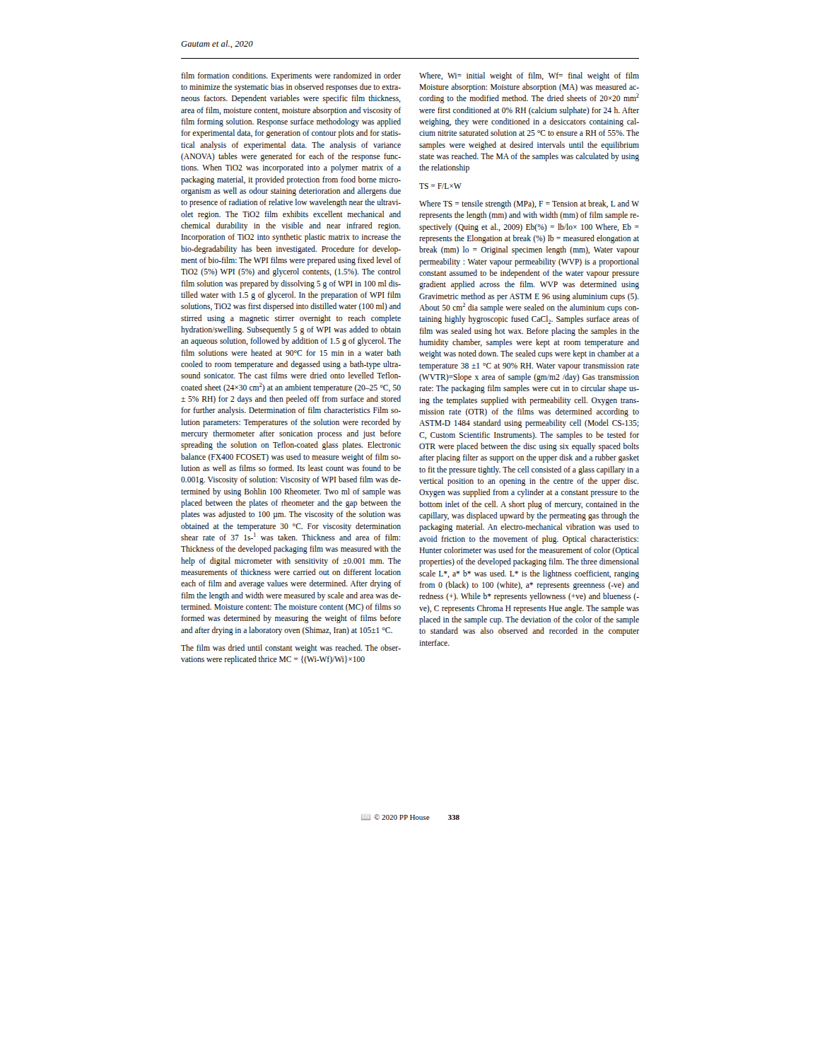Gautam et al., 2020
film formation conditions. Experiments were randomized in order to minimize the systematic bias in observed responses due to extraneous factors. Dependent variables were specific film thickness, area of film, moisture content, moisture absorption and viscosity of film forming solution. Response surface methodology was applied for experimental data, for generation of contour plots and for statistical analysis of experimental data. The analysis of variance (ANOVA) tables were generated for each of the response functions. When TiO2 was incorporated into a polymer matrix of a packaging material, it provided protection from food borne microorganism as well as odour staining deterioration and allergens due to presence of radiation of relative low wavelength near the ultraviolet region. The TiO2 film exhibits excellent mechanical and chemical durability in the visible and near infrared region. Incorporation of TiO2 into synthetic plastic matrix to increase the bio-degradability has been investigated. Procedure for development of bio-film: The WPI films were prepared using fixed level of TiO2 (5%) WPI (5%) and glycerol contents, (1.5%). The control film solution was prepared by dissolving 5 g of WPI in 100 ml distilled water with 1.5 g of glycerol. In the preparation of WPI film solutions, TiO2 was first dispersed into distilled water (100 ml) and stirred using a magnetic stirrer overnight to reach complete hydration/swelling. Subsequently 5 g of WPI was added to obtain an aqueous solution, followed by addition of 1.5 g of glycerol. The film solutions were heated at 90°C for 15 min in a water bath cooled to room temperature and degassed using a bath-type ultrasound sonicator. The cast films were dried onto levelled Teflon-coated sheet (24×30 cm2) at an ambient temperature (20–25 °C, 50 ± 5% RH) for 2 days and then peeled off from surface and stored for further analysis. Determination of film characteristics Film solution parameters: Temperatures of the solution were recorded by mercury thermometer after sonication process and just before spreading the solution on Teflon-coated glass plates. Electronic balance (FX400 FCOSET) was used to measure weight of film solution as well as films so formed. Its least count was found to be 0.001g. Viscosity of solution: Viscosity of WPI based film was determined by using Bohlin 100 Rheometer. Two ml of sample was placed between the plates of rheometer and the gap between the plates was adjusted to 100 µm. The viscosity of the solution was obtained at the temperature 30 °C. For viscosity determination shear rate of 37 1s-1 was taken. Thickness and area of film: Thickness of the developed packaging film was measured with the help of digital micrometer with sensitivity of ±0.001 mm. The measurements of thickness were carried out on different location each of film and average values were determined. After drying of film the length and width were measured by scale and area was determined. Moisture content: The moisture content (MC) of films so formed was determined by measuring the weight of films before and after drying in a laboratory oven (Shimaz, Iran) at 105±1 °C.
The film was dried until constant weight was reached. The observations were replicated thrice MC = {(Wi-Wf)/Wi}×100
Where, Wi= initial weight of film, Wf= final weight of film Moisture absorption: Moisture absorption (MA) was measured according to the modified method. The dried sheets of 20×20 mm2 were first conditioned at 0% RH (calcium sulphate) for 24 h. After weighing, they were conditioned in a desiccators containing calcium nitrite saturated solution at 25 °C to ensure a RH of 55%. The samples were weighed at desired intervals until the equilibrium state was reached. The MA of the samples was calculated by using the relationship
TS = F/L×W
Where TS = tensile strength (MPa), F = Tension at break, L and W represents the length (mm) and with width (mm) of film sample respectively (Quing et al., 2009) Eb(%) = lb/lo× 100 Where, Eb = represents the Elongation at break (%) lb = measured elongation at break (mm) lo = Original specimen length (mm), Water vapour permeability : Water vapour permeability (WVP) is a proportional constant assumed to be independent of the water vapour pressure gradient applied across the film. WVP was determined using Gravimetric method as per ASTM E 96 using aluminium cups (5). About 50 cm2 dia sample were sealed on the aluminium cups containing highly hygroscopic fused CaCl2. Samples surface areas of film was sealed using hot wax. Before placing the samples in the humidity chamber, samples were kept at room temperature and weight was noted down. The sealed cups were kept in chamber at a temperature 38 ±1 °C at 90% RH. Water vapour transmission rate (WVTR)=Slope x area of sample (gm/m2 /day) Gas transmission rate: The packaging film samples were cut in to circular shape using the templates supplied with permeability cell. Oxygen transmission rate (OTR) of the films was determined according to ASTM-D 1484 standard using permeability cell (Model CS-135; C, Custom Scientific Instruments). The samples to be tested for OTR were placed between the disc using six equally spaced bolts after placing filter as support on the upper disk and a rubber gasket to fit the pressure tightly. The cell consisted of a glass capillary in a vertical position to an opening in the centre of the upper disc. Oxygen was supplied from a cylinder at a constant pressure to the bottom inlet of the cell. A short plug of mercury, contained in the capillary, was displaced upward by the permeating gas through the packaging material. An electro-mechanical vibration was used to avoid friction to the movement of plug. Optical characteristics: Hunter colorimeter was used for the measurement of color (Optical properties) of the developed packaging film. The three dimensional scale L*, a* b* was used. L* is the lightness coefficient, ranging from 0 (black) to 100 (white), a* represents greenness (-ve) and redness (+). While b* represents yellowness (+ve) and blueness (-ve), C represents Chroma H represents Hue angle. The sample was placed in the sample cup. The deviation of the color of the sample to standard was also observed and recorded in the computer interface.
📖© 2020 PP House338